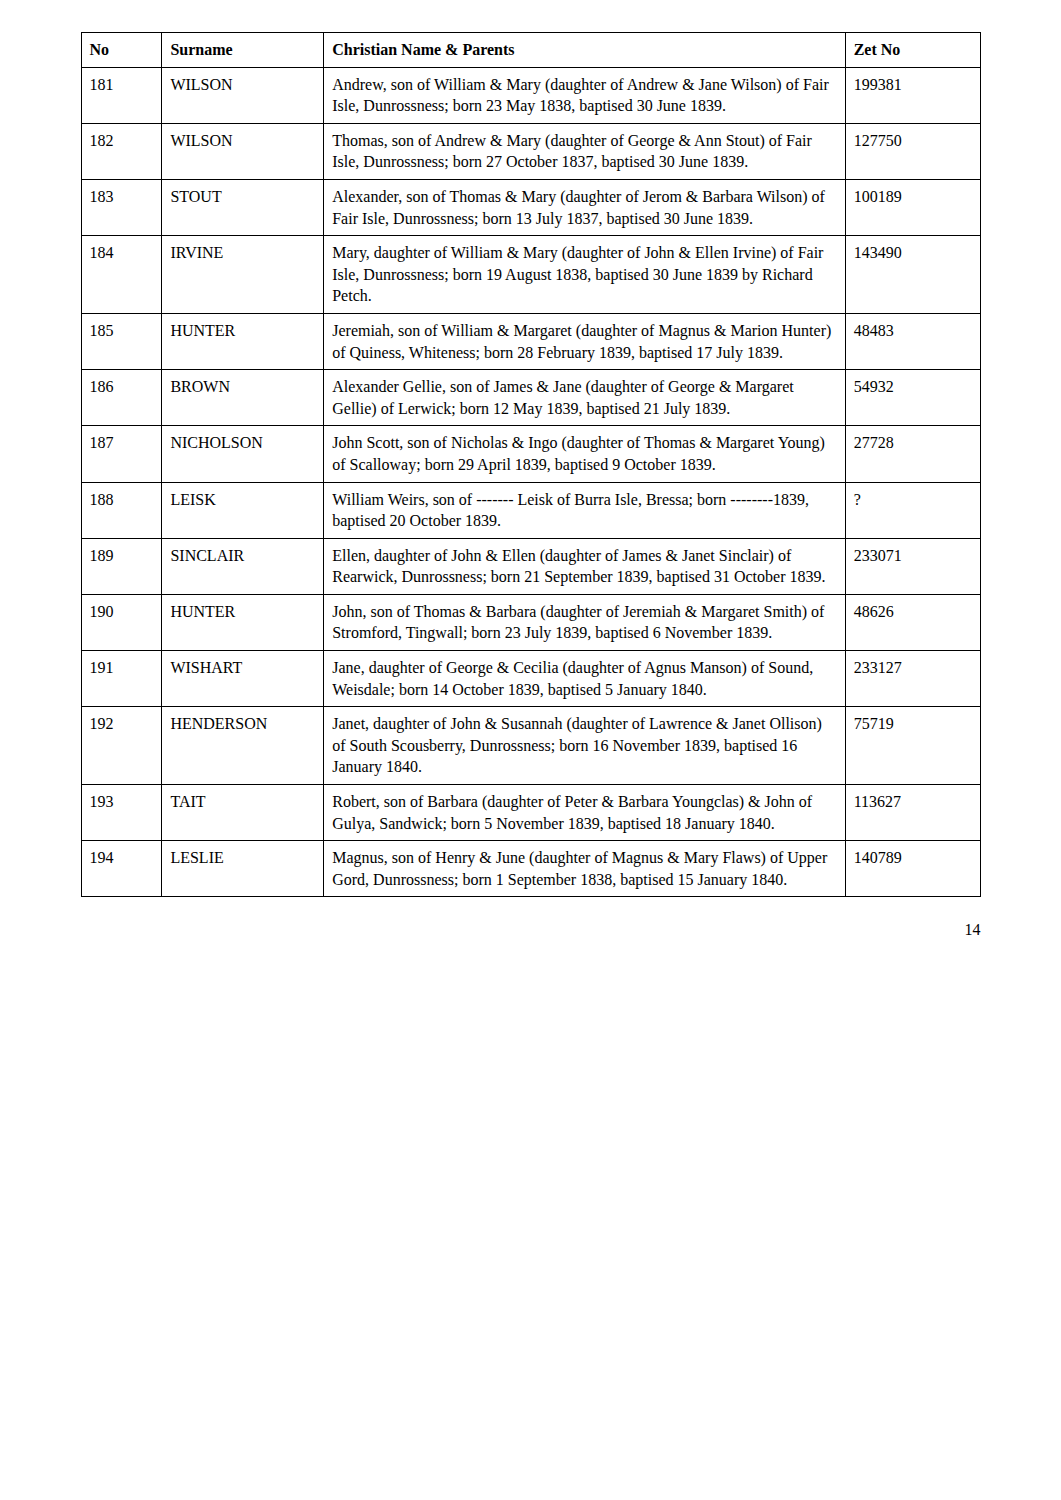Baptism register entries 181–194
| No | Surname | Christian Name & Parents | Zet No |
| --- | --- | --- | --- |
| 181 | WILSON | Andrew, son of William & Mary (daughter of Andrew & Jane Wilson) of Fair Isle, Dunrossness; born 23 May 1838, baptised 30 June 1839. | 199381 |
| 182 | WILSON | Thomas, son of Andrew & Mary (daughter of George & Ann Stout) of Fair Isle, Dunrossness; born 27 October 1837, baptised 30 June 1839. | 127750 |
| 183 | STOUT | Alexander, son of Thomas & Mary (daughter of Jerom & Barbara Wilson) of Fair Isle, Dunrossness; born 13 July 1837, baptised 30 June 1839. | 100189 |
| 184 | IRVINE | Mary, daughter of William & Mary (daughter of John & Ellen Irvine) of Fair Isle, Dunrossness; born 19 August 1838, baptised 30 June 1839 by Richard Petch. | 143490 |
| 185 | HUNTER | Jeremiah, son of William & Margaret (daughter of Magnus & Marion Hunter) of Quiness, Whiteness; born 28 February 1839, baptised 17 July 1839. | 48483 |
| 186 | BROWN | Alexander Gellie, son of James & Jane (daughter of George & Margaret Gellie) of Lerwick; born 12 May 1839, baptised 21 July 1839. | 54932 |
| 187 | NICHOLSON | John Scott, son of Nicholas & Ingo (daughter of Thomas & Margaret Young) of Scalloway; born 29 April 1839, baptised 9 October 1839. | 27728 |
| 188 | LEISK | William Weirs, son of ------- Leisk of Burra Isle, Bressa; born --------1839, baptised 20 October 1839. | ? |
| 189 | SINCLAIR | Ellen, daughter of John & Ellen (daughter of James & Janet Sinclair) of Rearwick, Dunrossness; born 21 September 1839, baptised 31 October 1839. | 233071 |
| 190 | HUNTER | John, son of Thomas & Barbara (daughter of Jeremiah & Margaret Smith) of Stromford, Tingwall; born 23 July 1839, baptised 6 November 1839. | 48626 |
| 191 | WISHART | Jane, daughter of George & Cecilia (daughter of Agnus Manson) of Sound, Weisdale; born 14 October 1839, baptised 5 January 1840. | 233127 |
| 192 | HENDERSON | Janet, daughter of John & Susannah (daughter of Lawrence & Janet Ollison) of South Scousberry, Dunrossness; born 16 November 1839, baptised 16 January 1840. | 75719 |
| 193 | TAIT | Robert, son of Barbara (daughter of Peter & Barbara Youngclas) & John of Gulya, Sandwick; born 5 November 1839, baptised 18 January 1840. | 113627 |
| 194 | LESLIE | Magnus, son of Henry & June (daughter of Magnus & Mary Flaws) of Upper Gord, Dunrossness; born 1 September 1838, baptised 15 January 1840. | 140789 |
14